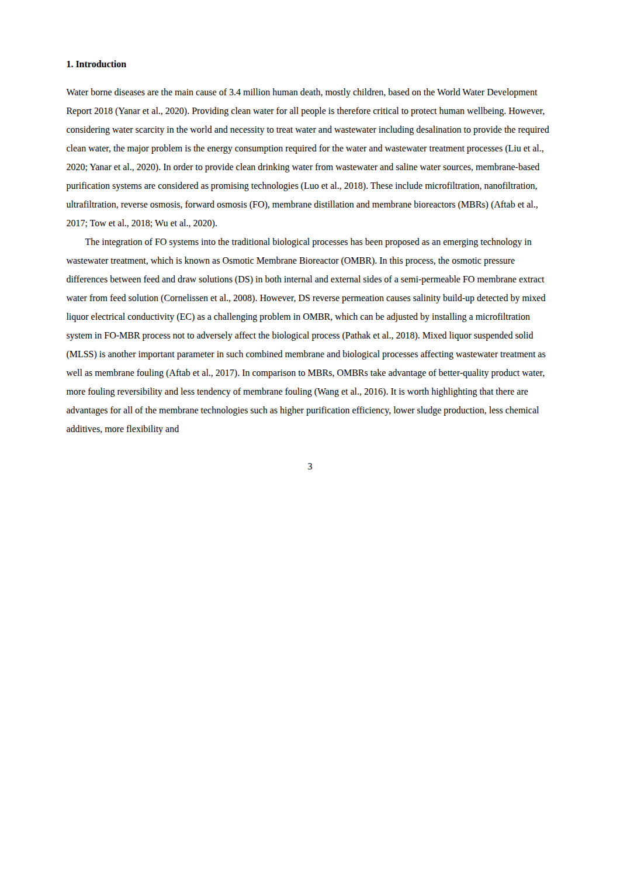1. Introduction
Water borne diseases are the main cause of 3.4 million human death, mostly children, based on the World Water Development Report 2018 (Yanar et al., 2020). Providing clean water for all people is therefore critical to protect human wellbeing. However, considering water scarcity in the world and necessity to treat water and wastewater including desalination to provide the required clean water, the major problem is the energy consumption required for the water and wastewater treatment processes (Liu et al., 2020; Yanar et al., 2020). In order to provide clean drinking water from wastewater and saline water sources, membrane-based purification systems are considered as promising technologies (Luo et al., 2018). These include microfiltration, nanofiltration, ultrafiltration, reverse osmosis, forward osmosis (FO), membrane distillation and membrane bioreactors (MBRs) (Aftab et al., 2017; Tow et al., 2018; Wu et al., 2020).
The integration of FO systems into the traditional biological processes has been proposed as an emerging technology in wastewater treatment, which is known as Osmotic Membrane Bioreactor (OMBR). In this process, the osmotic pressure differences between feed and draw solutions (DS) in both internal and external sides of a semi-permeable FO membrane extract water from feed solution (Cornelissen et al., 2008). However, DS reverse permeation causes salinity build-up detected by mixed liquor electrical conductivity (EC) as a challenging problem in OMBR, which can be adjusted by installing a microfiltration system in FO-MBR process not to adversely affect the biological process (Pathak et al., 2018). Mixed liquor suspended solid (MLSS) is another important parameter in such combined membrane and biological processes affecting wastewater treatment as well as membrane fouling (Aftab et al., 2017). In comparison to MBRs, OMBRs take advantage of better-quality product water, more fouling reversibility and less tendency of membrane fouling (Wang et al., 2016). It is worth highlighting that there are advantages for all of the membrane technologies such as higher purification efficiency, lower sludge production, less chemical additives, more flexibility and
3